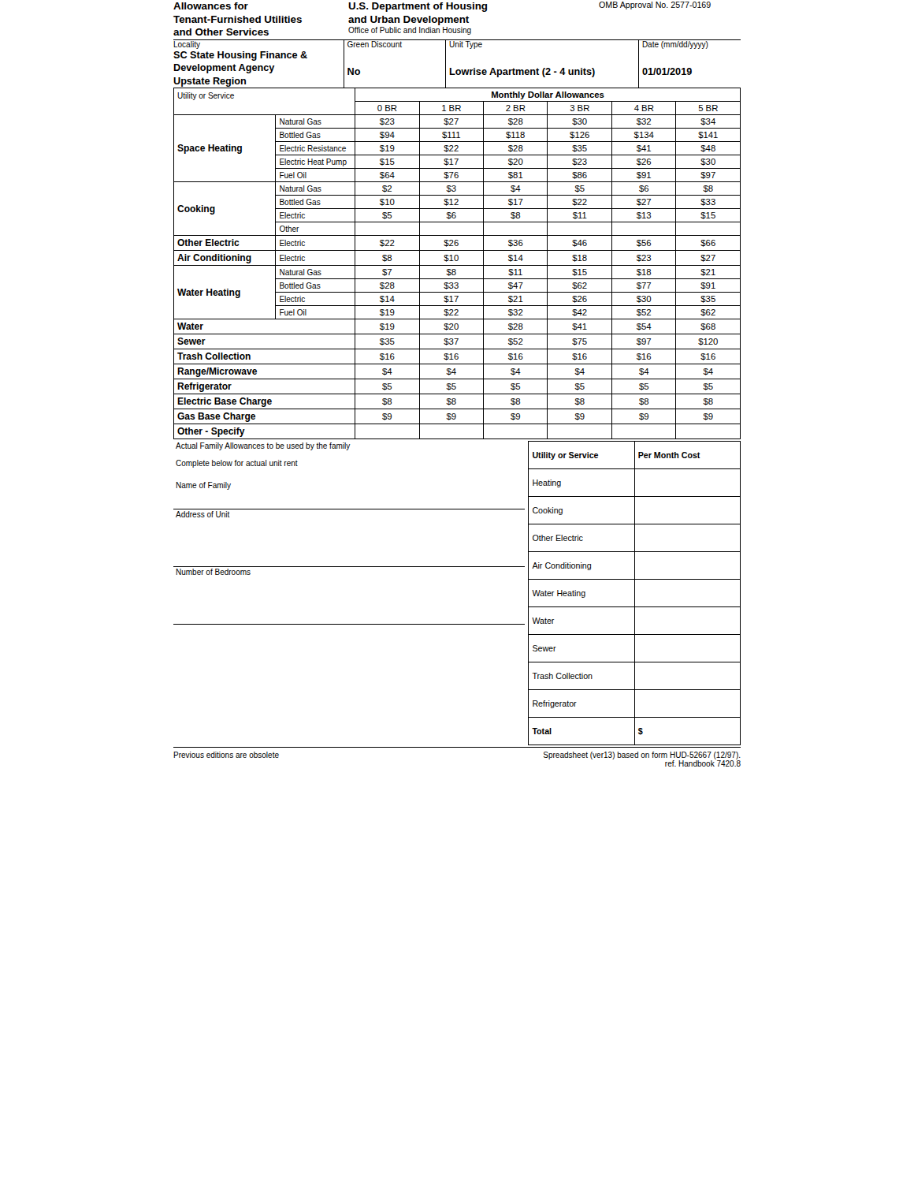| Allowances for Tenant-Furnished Utilities and Other Services | U.S. Department of Housing and Urban Development Office of Public and Indian Housing | OMB Approval No. 2577-0169 |
| Locality SC State Housing Finance & Development Agency Upstate Region | Green Discount No | Unit Type Lowrise Apartment (2 - 4 units) | Date (mm/dd/yyyy) 01/01/2019 |
| Utility or Service | Monthly Dollar Allowances |
| | 0 BR | 1 BR | 2 BR | 3 BR | 4 BR | 5 BR |
| Space Heating | Natural Gas | $23 | $27 | $28 | $30 | $32 | $34 |
| Bottled Gas | $94 | $111 | $118 | $126 | $134 | $141 |
| Electric Resistance | $19 | $22 | $28 | $35 | $41 | $48 |
| Electric Heat Pump | $15 | $17 | $20 | $23 | $26 | $30 |
| Fuel Oil | $64 | $76 | $81 | $86 | $91 | $97 |
| Cooking | Natural Gas | $2 | $3 | $4 | $5 | $6 | $8 |
| Bottled Gas | $10 | $12 | $17 | $22 | $27 | $33 |
| Electric | $5 | $6 | $8 | $11 | $13 | $15 |
| Other | | | | | | |
| Other Electric | Electric | $22 | $26 | $36 | $46 | $56 | $66 |
| Air Conditioning | Electric | $8 | $10 | $14 | $18 | $23 | $27 |
| Water Heating | Natural Gas | $7 | $8 | $11 | $15 | $18 | $21 |
| Bottled Gas | $28 | $33 | $47 | $62 | $77 | $91 |
| Electric | $14 | $17 | $21 | $26 | $30 | $35 |
| Fuel Oil | $19 | $22 | $32 | $42 | $52 | $62 |
| Water | $19 | $20 | $28 | $41 | $54 | $68 |
| Sewer | $35 | $37 | $52 | $75 | $97 | $120 |
| Trash Collection | $16 | $16 | $16 | $16 | $16 | $16 |
| Range/Microwave | $4 | $4 | $4 | $4 | $4 | $4 |
| Refrigerator | $5 | $5 | $5 | $5 | $5 | $5 |
| Electric Base Charge | $8 | $8 | $8 | $8 | $8 | $8 |
| Gas Base Charge | $9 | $9 | $9 | $9 | $9 | $9 |
| Other - Specify | | | | | | |
| / Actual Family Allowances to be used by the family / / Complete below for actual unit rent / / Name of Family / / Address of Unit / / Number of Bedrooms / | / Utility or Service / Per Month Cost / / Heating / / / Cooking / / / Other Electric / / / Air Conditioning / / / Water Heating / / / Water / / / Sewer / / / Trash Collection / / / Refrigerator / / / Total / $ / |
Previous editions are obsolete
Spreadsheet (ver13) based on form HUD-52667 (12/97).
ref. Handbook 7420.8